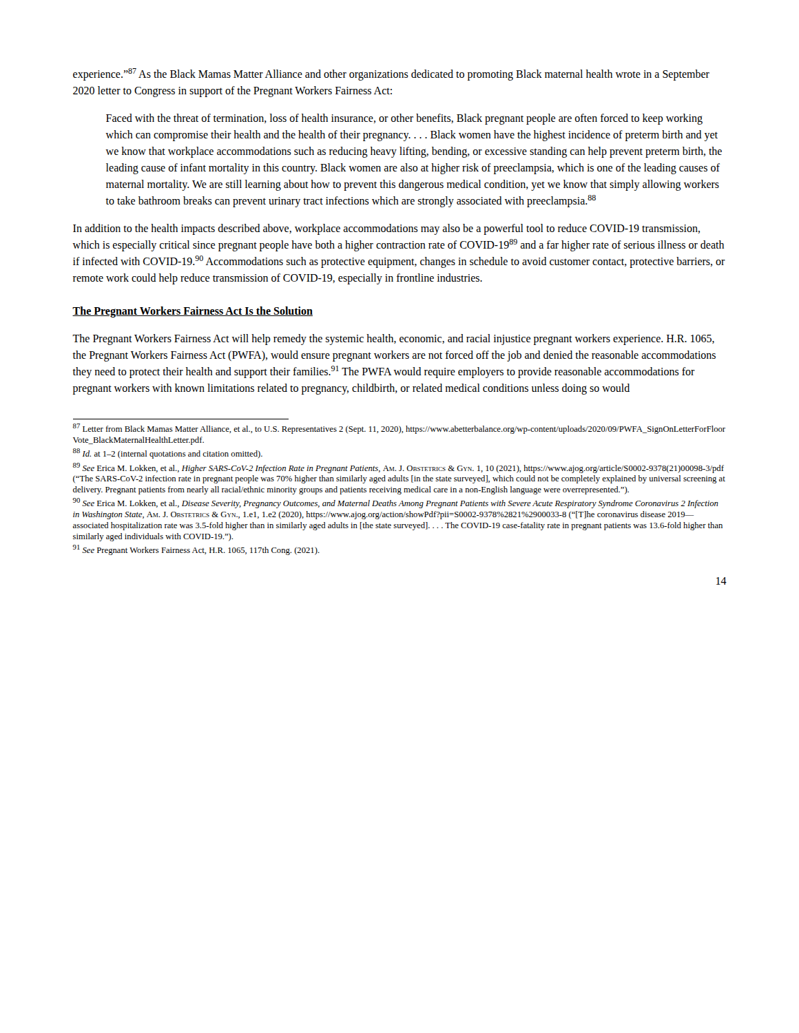experience.”87 As the Black Mamas Matter Alliance and other organizations dedicated to promoting Black maternal health wrote in a September 2020 letter to Congress in support of the Pregnant Workers Fairness Act:
Faced with the threat of termination, loss of health insurance, or other benefits, Black pregnant people are often forced to keep working which can compromise their health and the health of their pregnancy. . . . Black women have the highest incidence of preterm birth and yet we know that workplace accommodations such as reducing heavy lifting, bending, or excessive standing can help prevent preterm birth, the leading cause of infant mortality in this country. Black women are also at higher risk of preeclampsia, which is one of the leading causes of maternal mortality. We are still learning about how to prevent this dangerous medical condition, yet we know that simply allowing workers to take bathroom breaks can prevent urinary tract infections which are strongly associated with preeclampsia.88
In addition to the health impacts described above, workplace accommodations may also be a powerful tool to reduce COVID-19 transmission, which is especially critical since pregnant people have both a higher contraction rate of COVID-1989 and a far higher rate of serious illness or death if infected with COVID-19.90 Accommodations such as protective equipment, changes in schedule to avoid customer contact, protective barriers, or remote work could help reduce transmission of COVID-19, especially in frontline industries.
The Pregnant Workers Fairness Act Is the Solution
The Pregnant Workers Fairness Act will help remedy the systemic health, economic, and racial injustice pregnant workers experience. H.R. 1065, the Pregnant Workers Fairness Act (PWFA), would ensure pregnant workers are not forced off the job and denied the reasonable accommodations they need to protect their health and support their families.91 The PWFA would require employers to provide reasonable accommodations for pregnant workers with known limitations related to pregnancy, childbirth, or related medical conditions unless doing so would
87 Letter from Black Mamas Matter Alliance, et al., to U.S. Representatives 2 (Sept. 11, 2020), https://www.abetterbalance.org/wp-content/uploads/2020/09/PWFA_SignOnLetterForFloorVote_BlackMaternalHealthLetter.pdf.
88 Id. at 1–2 (internal quotations and citation omitted).
89 See Erica M. Lokken, et al., Higher SARS-CoV-2 Infection Rate in Pregnant Patients, Am. J. Obstetrics & Gyn. 1, 10 (2021), https://www.ajog.org/article/S0002-9378(21)00098-3/pdf (“The SARS-CoV-2 infection rate in pregnant people was 70% higher than similarly aged adults [in the state surveyed], which could not be completely explained by universal screening at delivery. Pregnant patients from nearly all racial/ethnic minority groups and patients receiving medical care in a non-English language were overrepresented.”).
90 See Erica M. Lokken, et al., Disease Severity, Pregnancy Outcomes, and Maternal Deaths Among Pregnant Patients with Severe Acute Respiratory Syndrome Coronavirus 2 Infection in Washington State, Am. J. Obstetrics & Gyn., 1.e1, 1.e2 (2020), https://www.ajog.org/action/showPdf?pii=S0002-9378%2821%2900033-8 (“[T]he coronavirus disease 2019—associated hospitalization rate was 3.5-fold higher than in similarly aged adults in [the state surveyed]. . . . The COVID-19 case-fatality rate in pregnant patients was 13.6-fold higher than similarly aged individuals with COVID-19.”).
91 See Pregnant Workers Fairness Act, H.R. 1065, 117th Cong. (2021).
14